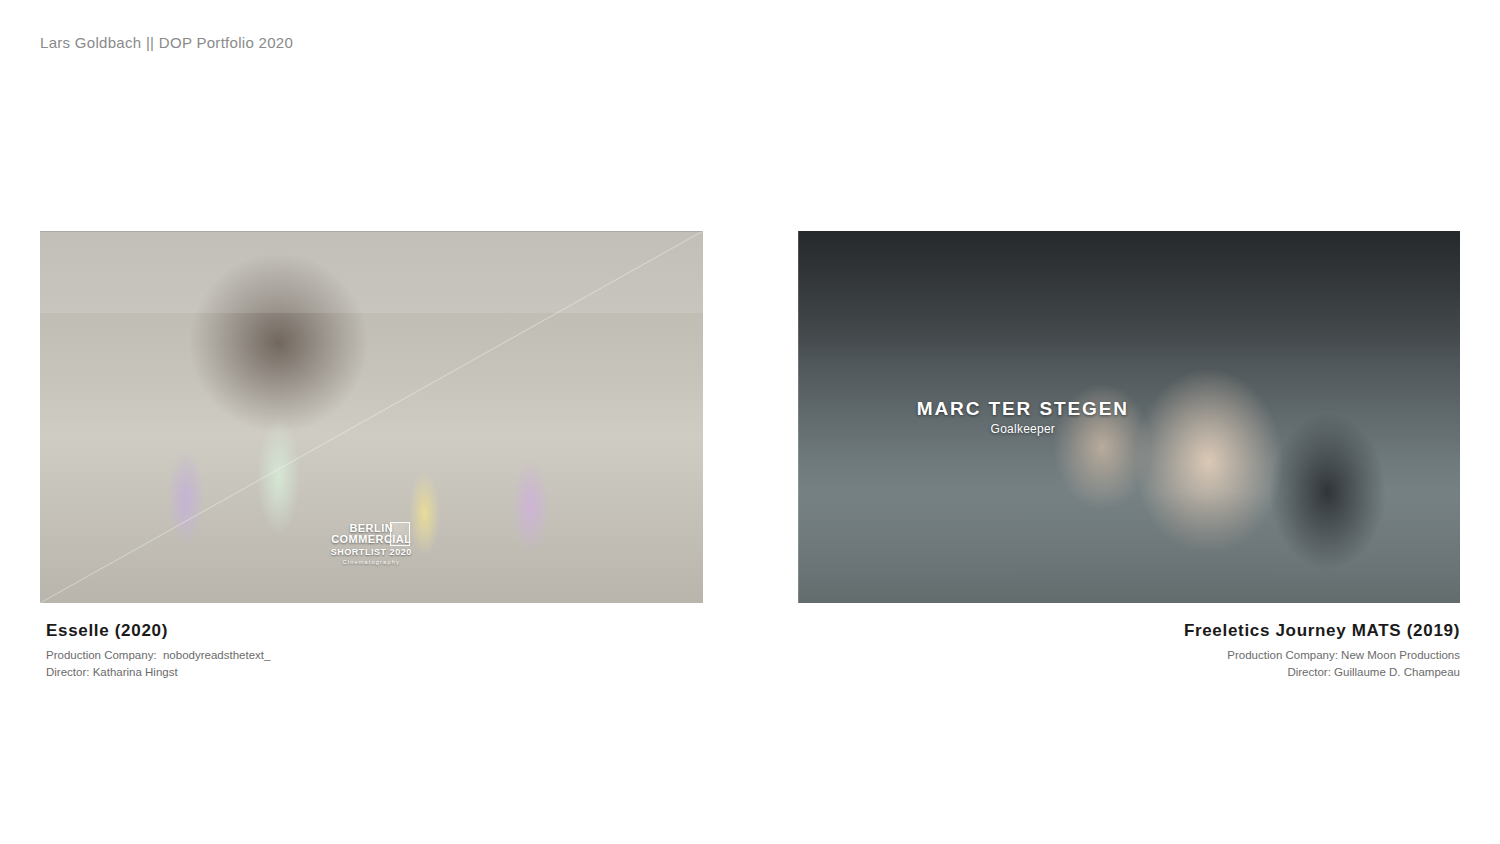Lars Goldbach || DOP Portfolio 2020
BERLIN COMMERCIAL SHORTLIST 2020 Cinematography
Esselle (2020)
Production Company: nobodyreadsthetext_
Director: Katharina Hingst
MARC TER STEGEN
Goalkeeper
Freeletics Journey MATS (2019)
Production Company: New Moon Productions
Director: Guillaume D. Champeau